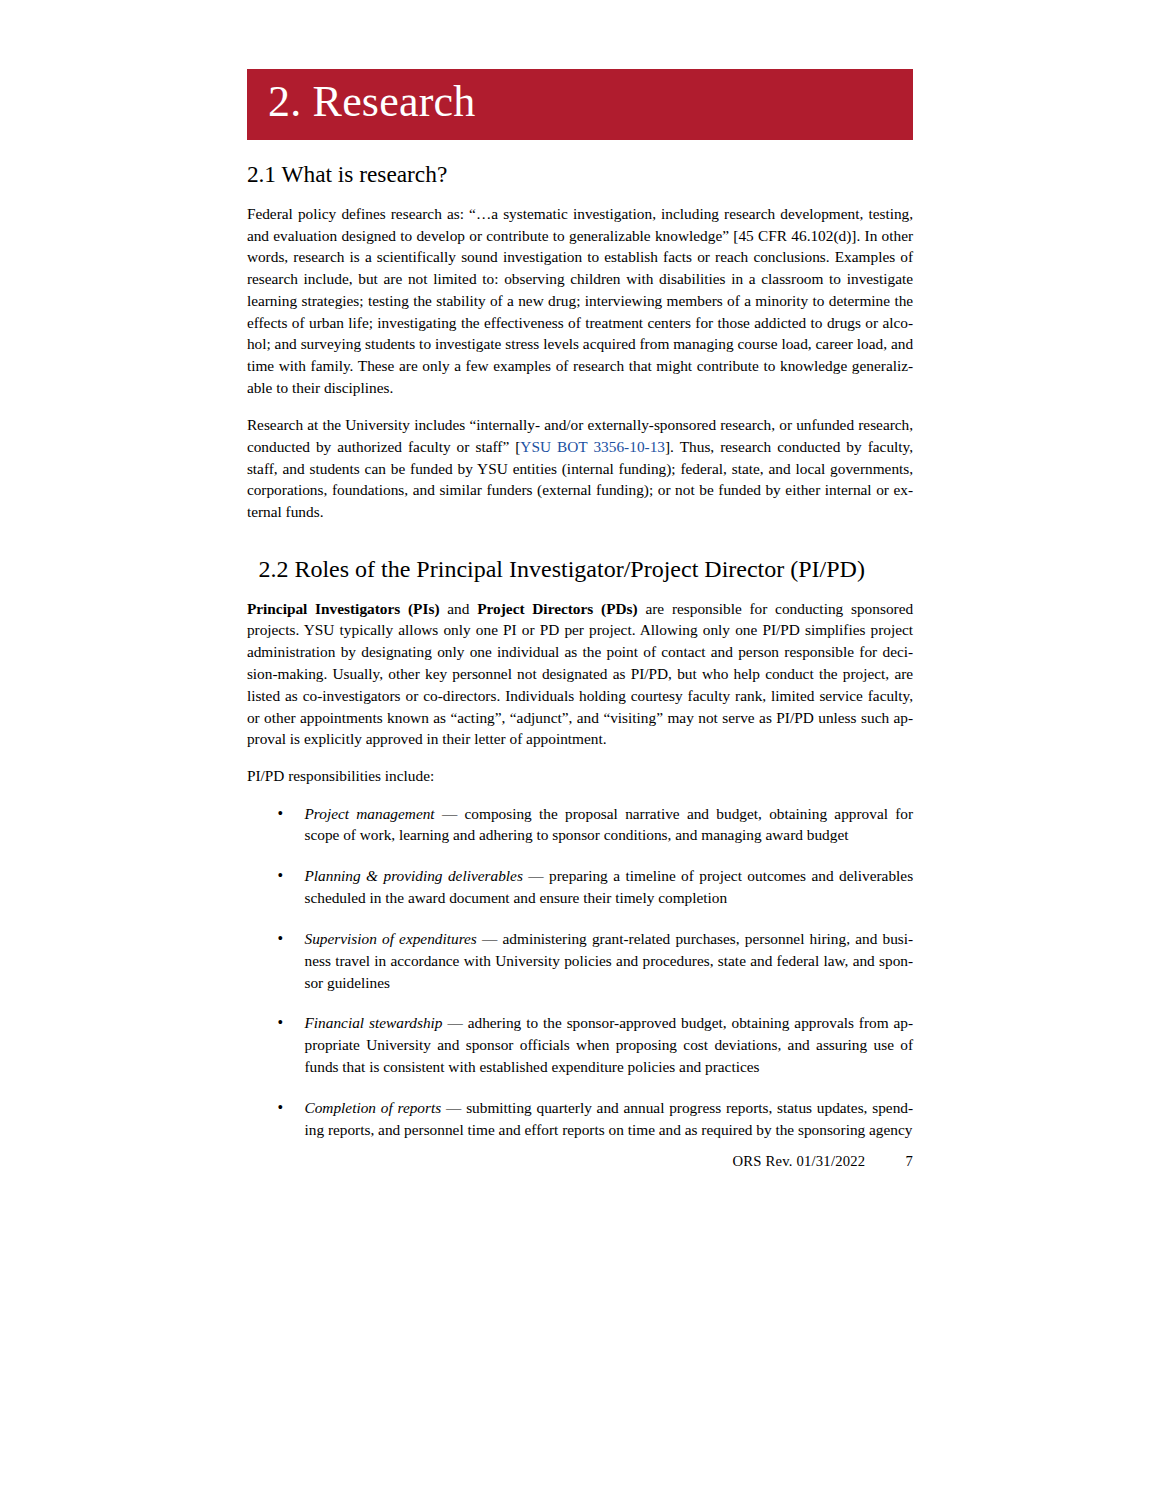2. Research
2.1 What is research?
Federal policy defines research as: “…a systematic investigation, including research development, testing, and evaluation designed to develop or contribute to generalizable knowledge” [45 CFR 46.102(d)]. In other words, research is a scientifically sound investigation to establish facts or reach conclusions. Examples of research include, but are not limited to: observing children with disabilities in a classroom to investigate learning strategies; testing the stability of a new drug; interviewing members of a minority to determine the effects of urban life; investigating the effectiveness of treatment centers for those addicted to drugs or alcohol; and surveying students to investigate stress levels acquired from managing course load, career load, and time with family. These are only a few examples of research that might contribute to knowledge generalizable to their disciplines.
Research at the University includes “internally- and/or externally-sponsored research, or unfunded research, conducted by authorized faculty or staff” [YSU BOT 3356-10-13]. Thus, research conducted by faculty, staff, and students can be funded by YSU entities (internal funding); federal, state, and local governments, corporations, foundations, and similar funders (external funding); or not be funded by either internal or external funds.
2.2 Roles of the Principal Investigator/Project Director (PI/PD)
Principal Investigators (PIs) and Project Directors (PDs) are responsible for conducting sponsored projects. YSU typically allows only one PI or PD per project. Allowing only one PI/PD simplifies project administration by designating only one individual as the point of contact and person responsible for decision-making. Usually, other key personnel not designated as PI/PD, but who help conduct the project, are listed as co-investigators or co-directors. Individuals holding courtesy faculty rank, limited service faculty, or other appointments known as “acting”, “adjunct”, and “visiting” may not serve as PI/PD unless such approval is explicitly approved in their letter of appointment.
PI/PD responsibilities include:
Project management — composing the proposal narrative and budget, obtaining approval for scope of work, learning and adhering to sponsor conditions, and managing award budget
Planning & providing deliverables — preparing a timeline of project outcomes and deliverables scheduled in the award document and ensure their timely completion
Supervision of expenditures — administering grant-related purchases, personnel hiring, and business travel in accordance with University policies and procedures, state and federal law, and sponsor guidelines
Financial stewardship — adhering to the sponsor-approved budget, obtaining approvals from appropriate University and sponsor officials when proposing cost deviations, and assuring use of funds that is consistent with established expenditure policies and practices
Completion of reports — submitting quarterly and annual progress reports, status updates, spending reports, and personnel time and effort reports on time and as required by the sponsoring agency
ORS Rev. 01/31/20227